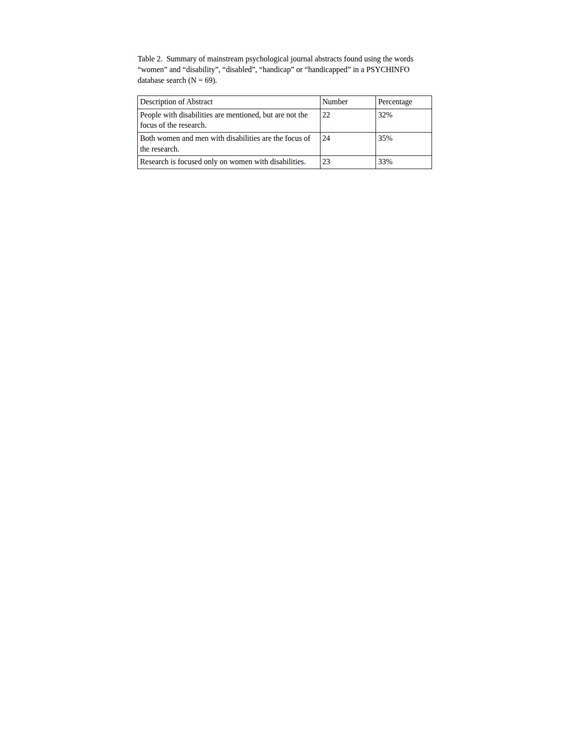Table 2. Summary of mainstream psychological journal abstracts found using the words “women” and “disability”, “disabled”, “handicap” or “handicapped” in a PSYCHINFO database search (N = 69).
| Description of Abstract | Number | Percentage |
| --- | --- | --- |
| People with disabilities are mentioned, but are not the focus of the research. | 22 | 32% |
| Both women and men with disabilities are the focus of the research. | 24 | 35% |
| Research is focused only on women with disabilities. | 23 | 33% |